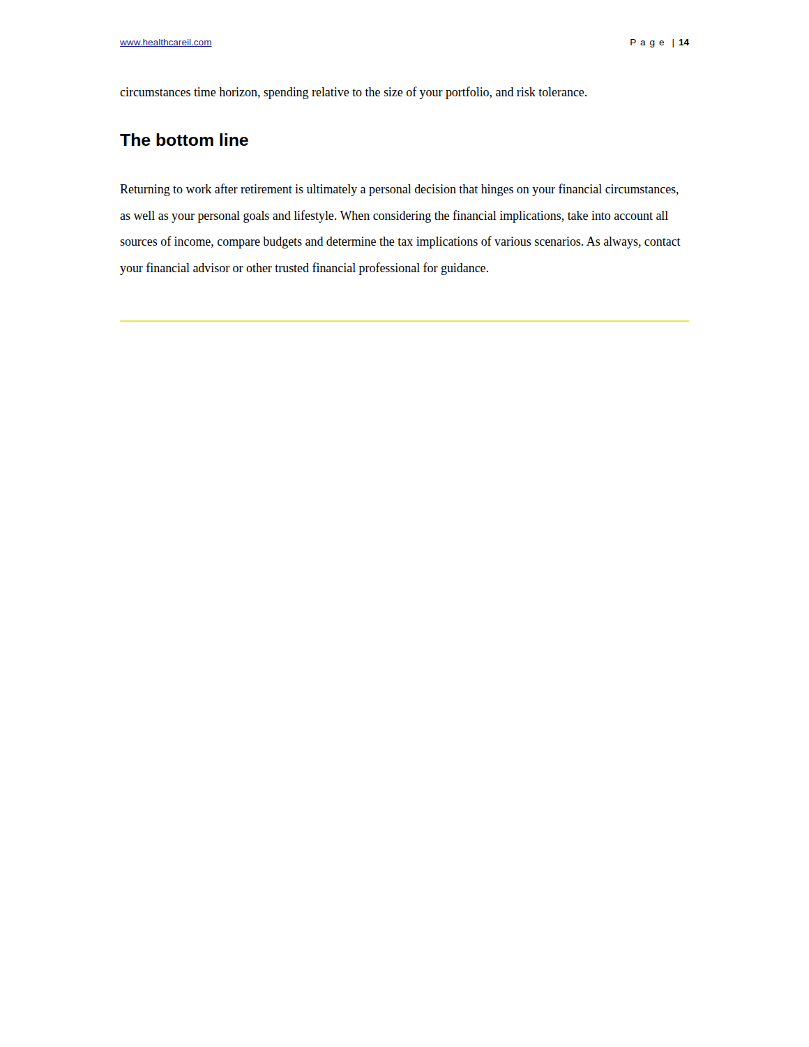www.healthcareil.com P a g e | 14
circumstances time horizon, spending relative to the size of your portfolio, and risk tolerance.
The bottom line
Returning to work after retirement is ultimately a personal decision that hinges on your financial circumstances, as well as your personal goals and lifestyle. When considering the financial implications, take into account all sources of income, compare budgets and determine the tax implications of various scenarios. As always, contact your financial advisor or other trusted financial professional for guidance.